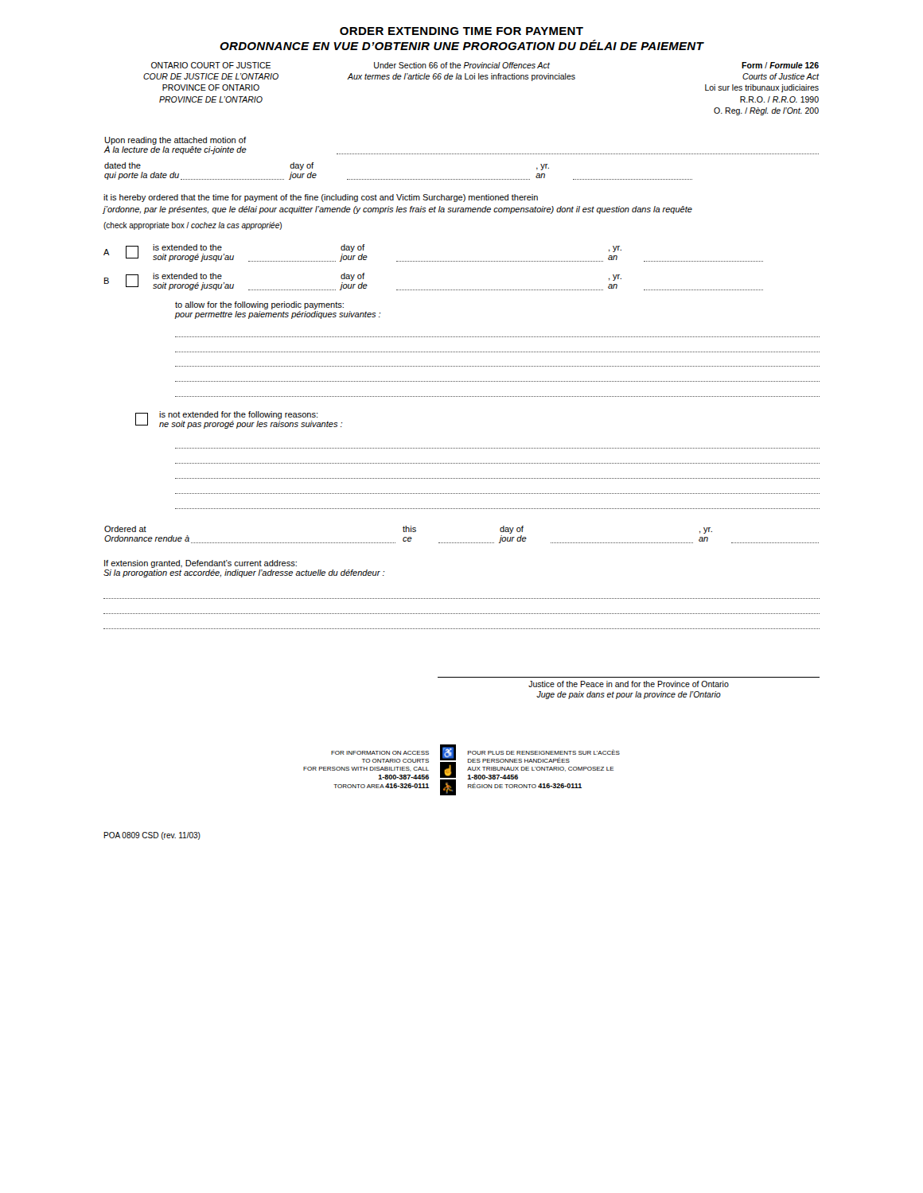ORDER EXTENDING TIME FOR PAYMENT
ORDONNANCE EN VUE D’OBTENIR UNE PROROGATION DU DÉLAI DE PAIEMENT
| ONTARIO COURT OF JUSTICE COUR DE JUSTICE DE L’ONTARIO PROVINCE OF ONTARIO PROVINCE DE L’ONTARIO | Under Section 66 of the Provincial Offences Act Aux termes de l’article 66 de la Loi les infractions provinciales | Form / Formule 126 Courts of Justice Act Loi sur les tribunaux judiciaires R.R.O. / R.R.O. 1990 O. Reg. / Règl. de l’Ont. 200 |
| Upon reading the attached motion of À la lecture de la requête ci-jointe de | |
| dated the qui porte la date du | | day of jour de | | , yr. an | |
it is hereby ordered that the time for payment of the fine (including cost and Victim Surcharge) mentioned therein
j’ordonne, par le présentes, que le délai pour acquitter l’amende (y compris les frais et la suramende compensatoire) dont il est question dans la requête
(check appropriate box / cochez la cas appropriée)
| A | | is extended to the soit prorogé jusqu’au | | day of jour de | | , yr. an | |
| B | | is extended to the soit prorogé jusqu’au | | day of jour de | | , yr. an | |
to allow for the following periodic payments:
pour permettre les paiements périodiques suivantes :
| | is not extended for the following reasons: ne soit pas prorogé pour les raisons suivantes : |
| Ordered at Ordonnance rendue à | | this ce | | day of jour de | | , yr. an | |
If extension granted, Defendant’s current address:
Si la prorogation est accordée, indiquer l’adresse actuelle du défendeur :
Justice of the Peace in and for the Province of Ontario
Juge de paix dans et pour la province de l’Ontario
FOR INFORMATION ON ACCESS
TO ONTARIO COURTS
FOR PERSONS WITH DISABILITIES, CALL
1-800-387-4456
TORONTO AREA 416-326-0111
♿
☝
⛹
POUR PLUS DE RENSEIGNEMENTS SUR L’ACCÈS
DES PERSONNES HANDICAPÉES
AUX TRIBUNAUX DE L’ONTARIO, COMPOSEZ LE
1-800-387-4456
RÉGION DE TORONTO 416-326-0111
POA 0809 CSD (rev. 11/03)